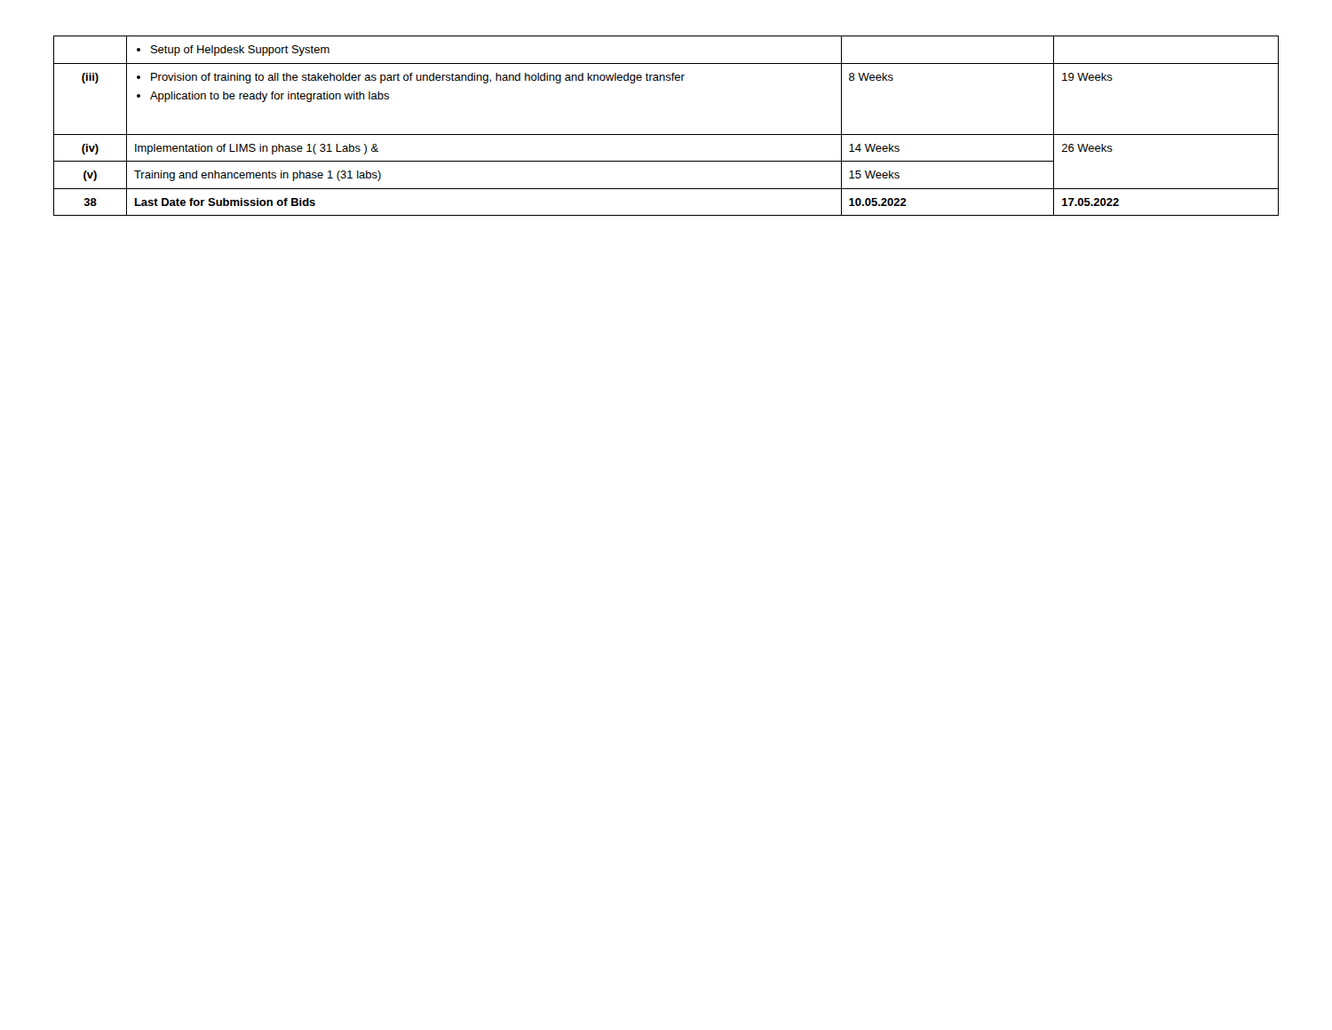| | Setup of Helpdesk Support System | | |
| (iii) | Provision of training to all the stakeholder as part of understanding, hand holding and knowledge transfer Application to be ready for integration with labs | 8 Weeks | 19 Weeks |
| (iv) | Implementation of LIMS in phase 1( 31 Labs ) & | 14 Weeks | 26 Weeks |
| (v) | Training and enhancements in phase 1 (31 labs) | 15 Weeks |
| 38 | Last Date for Submission of Bids | 10.05.2022 | 17.05.2022 |